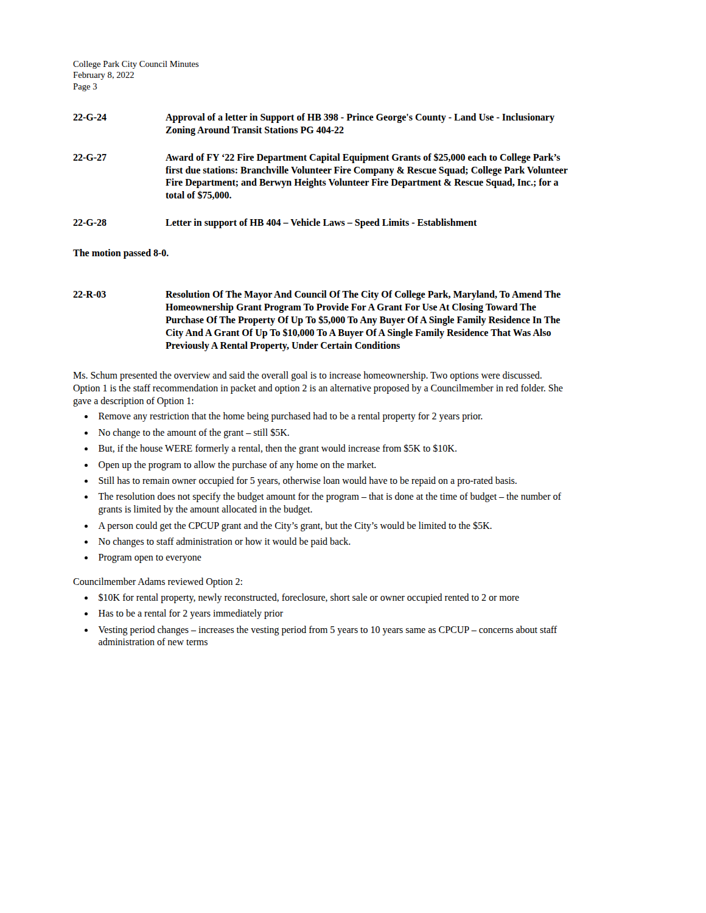College Park City Council Minutes
February 8, 2022
Page 3
22-G-24
Approval of a letter in Support of HB 398 - Prince George's County - Land Use - Inclusionary Zoning Around Transit Stations PG 404-22
22-G-27
Award of FY ‘22 Fire Department Capital Equipment Grants of $25,000 each to College Park’s first due stations: Branchville Volunteer Fire Company & Rescue Squad; College Park Volunteer Fire Department; and Berwyn Heights Volunteer Fire Department & Rescue Squad, Inc.; for a total of $75,000.
22-G-28
Letter in support of HB 404 – Vehicle Laws – Speed Limits - Establishment
The motion passed 8-0.
22-R-03
Resolution Of The Mayor And Council Of The City Of College Park, Maryland, To Amend The Homeownership Grant Program To Provide For A Grant For Use At Closing Toward The Purchase Of The Property Of Up To $5,000 To Any Buyer Of A Single Family Residence In The City And A Grant Of Up To $10,000 To A Buyer Of A Single Family Residence That Was Also Previously A Rental Property, Under Certain Conditions
Ms. Schum presented the overview and said the overall goal is to increase homeownership. Two options were discussed. Option 1 is the staff recommendation in packet and option 2 is an alternative proposed by a Councilmember in red folder. She gave a description of Option 1:
Remove any restriction that the home being purchased had to be a rental property for 2 years prior.
No change to the amount of the grant – still $5K.
But, if the house WERE formerly a rental, then the grant would increase from $5K to $10K.
Open up the program to allow the purchase of any home on the market.
Still has to remain owner occupied for 5 years, otherwise loan would have to be repaid on a pro-rated basis.
The resolution does not specify the budget amount for the program – that is done at the time of budget – the number of grants is limited by the amount allocated in the budget.
A person could get the CPCUP grant and the City’s grant, but the City’s would be limited to the $5K.
No changes to staff administration or how it would be paid back.
Program open to everyone
Councilmember Adams reviewed Option 2:
$10K for rental property, newly reconstructed, foreclosure, short sale or owner occupied rented to 2 or more
Has to be a rental for 2 years immediately prior
Vesting period changes – increases the vesting period from 5 years to 10 years same as CPCUP – concerns about staff administration of new terms